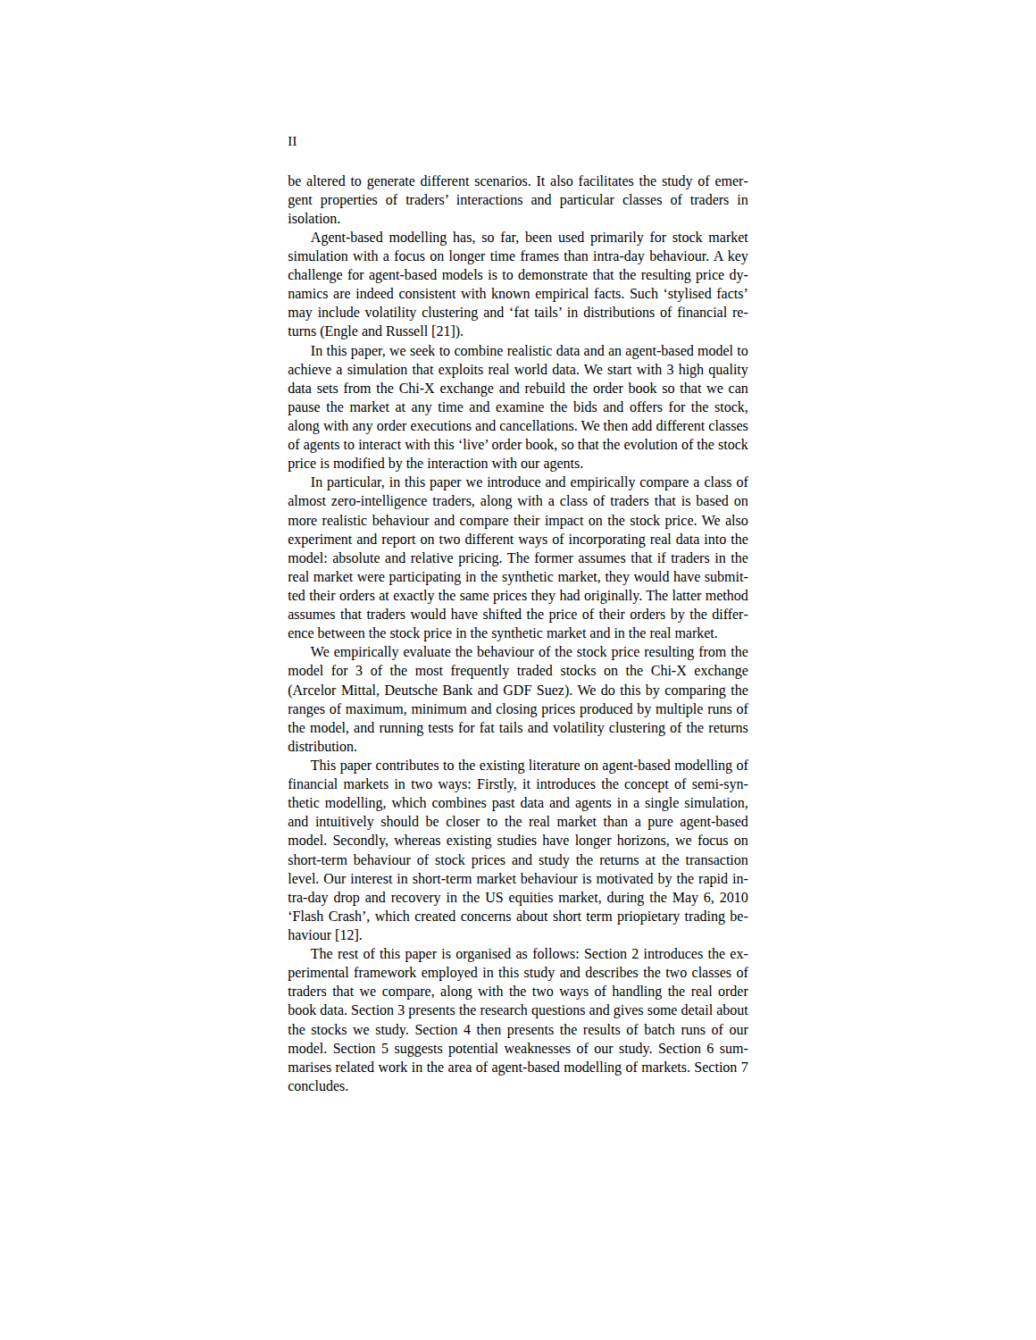II
be altered to generate different scenarios. It also facilitates the study of emergent properties of traders’ interactions and particular classes of traders in isolation.
Agent-based modelling has, so far, been used primarily for stock market simulation with a focus on longer time frames than intra-day behaviour. A key challenge for agent-based models is to demonstrate that the resulting price dynamics are indeed consistent with known empirical facts. Such ‘stylised facts’ may include volatility clustering and ‘fat tails’ in distributions of financial returns (Engle and Russell [21]).
In this paper, we seek to combine realistic data and an agent-based model to achieve a simulation that exploits real world data. We start with 3 high quality data sets from the Chi-X exchange and rebuild the order book so that we can pause the market at any time and examine the bids and offers for the stock, along with any order executions and cancellations. We then add different classes of agents to interact with this ‘live’ order book, so that the evolution of the stock price is modified by the interaction with our agents.
In particular, in this paper we introduce and empirically compare a class of almost zero-intelligence traders, along with a class of traders that is based on more realistic behaviour and compare their impact on the stock price. We also experiment and report on two different ways of incorporating real data into the model: absolute and relative pricing. The former assumes that if traders in the real market were participating in the synthetic market, they would have submitted their orders at exactly the same prices they had originally. The latter method assumes that traders would have shifted the price of their orders by the difference between the stock price in the synthetic market and in the real market.
We empirically evaluate the behaviour of the stock price resulting from the model for 3 of the most frequently traded stocks on the Chi-X exchange (Arcelor Mittal, Deutsche Bank and GDF Suez). We do this by comparing the ranges of maximum, minimum and closing prices produced by multiple runs of the model, and running tests for fat tails and volatility clustering of the returns distribution.
This paper contributes to the existing literature on agent-based modelling of financial markets in two ways: Firstly, it introduces the concept of semi-synthetic modelling, which combines past data and agents in a single simulation, and intuitively should be closer to the real market than a pure agent-based model. Secondly, whereas existing studies have longer horizons, we focus on short-term behaviour of stock prices and study the returns at the transaction level. Our interest in short-term market behaviour is motivated by the rapid intra-day drop and recovery in the US equities market, during the May 6, 2010 ‘Flash Crash’, which created concerns about short term priopietary trading behaviour [12].
The rest of this paper is organised as follows: Section 2 introduces the experimental framework employed in this study and describes the two classes of traders that we compare, along with the two ways of handling the real order book data. Section 3 presents the research questions and gives some detail about the stocks we study. Section 4 then presents the results of batch runs of our model. Section 5 suggests potential weaknesses of our study. Section 6 summarises related work in the area of agent-based modelling of markets. Section 7 concludes.